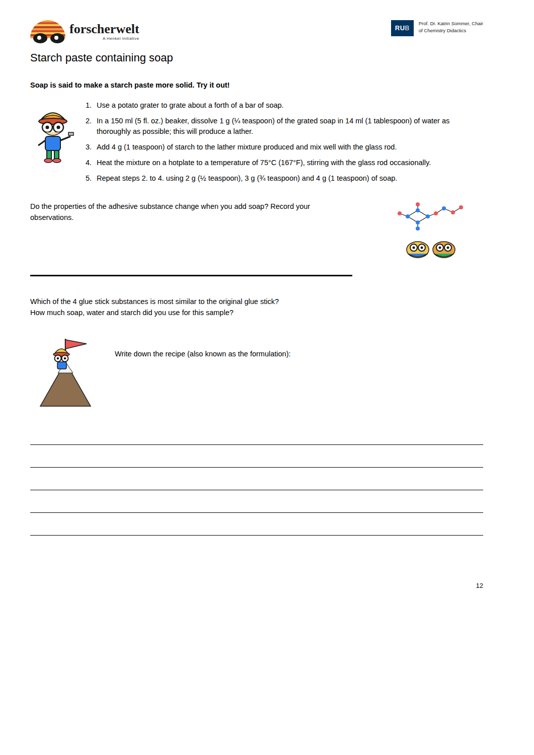forscherwelt
A Henkel initiative
RUB
Prof. Dr. Katrin Sommer, Chair
of Chemistry Didactics
Starch paste containing soap
Soap is said to make a starch paste more solid. Try it out!
Use a potato grater to grate about a forth of a bar of soap.
In a 150 ml (5 fl. oz.) beaker, dissolve 1 g (¼ teaspoon) of the grated soap in 14 ml (1 tablespoon) of water as thoroughly as possible; this will produce a lather.
Add 4 g (1 teaspoon) of starch to the lather mixture produced and mix well with the glass rod.
Heat the mixture on a hotplate to a temperature of 75°C (167°F), stirring with the glass rod occasionally.
Repeat steps 2. to 4. using 2 g (½ teaspoon), 3 g (¾ teaspoon) and 4 g (1 teaspoon) of soap.
Do the properties of the adhesive substance change when you add soap? Record your observations.
Which of the 4 glue stick substances is most similar to the original glue stick?
How much soap, water and starch did you use for this sample?
Write down the recipe (also known as the formulation):
12